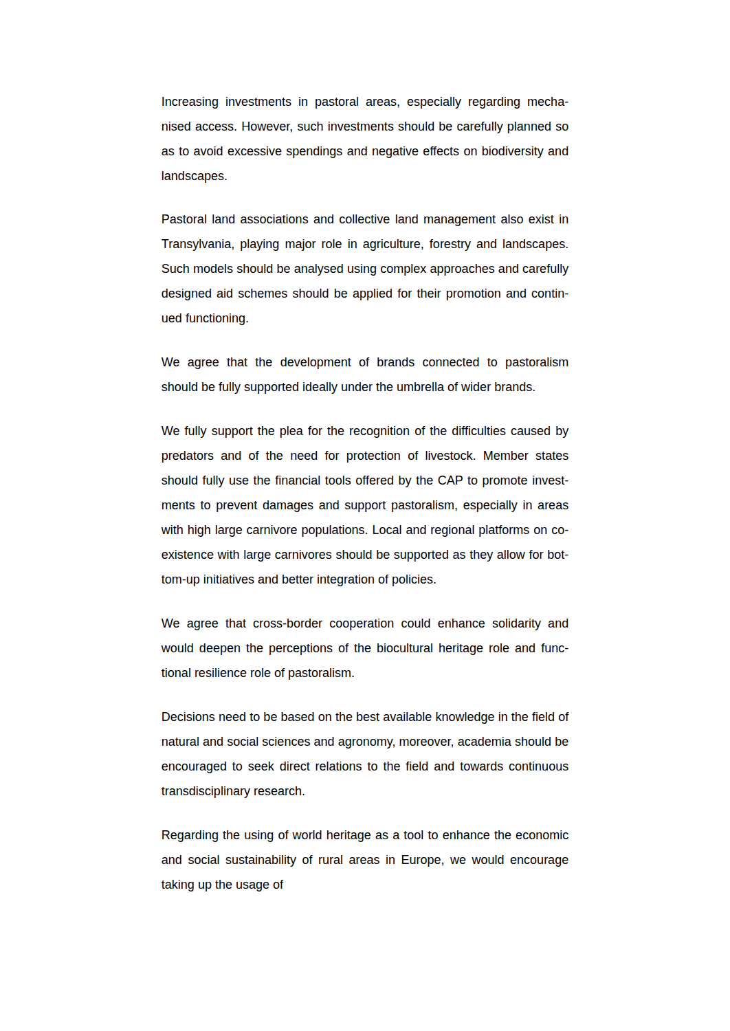Increasing investments in pastoral areas, especially regarding mechanised access. However, such investments should be carefully planned so as to avoid excessive spendings and negative effects on biodiversity and landscapes.
Pastoral land associations and collective land management also exist in Transylvania, playing major role in agriculture, forestry and landscapes. Such models should be analysed using complex approaches and carefully designed aid schemes should be applied for their promotion and continued functioning.
We agree that the development of brands connected to pastoralism should be fully supported ideally under the umbrella of wider brands.
We fully support the plea for the recognition of the difficulties caused by predators and of the need for protection of livestock. Member states should fully use the financial tools offered by the CAP to promote investments to prevent damages and support pastoralism, especially in areas with high large carnivore populations. Local and regional platforms on coexistence with large carnivores should be supported as they allow for bottom-up initiatives and better integration of policies.
We agree that cross-border cooperation could enhance solidarity and would deepen the perceptions of the biocultural heritage role and functional resilience role of pastoralism.
Decisions need to be based on the best available knowledge in the field of natural and social sciences and agronomy, moreover, academia should be encouraged to seek direct relations to the field and towards continuous transdisciplinary research.
Regarding the using of world heritage as a tool to enhance the economic and social sustainability of rural areas in Europe, we would encourage taking up the usage of